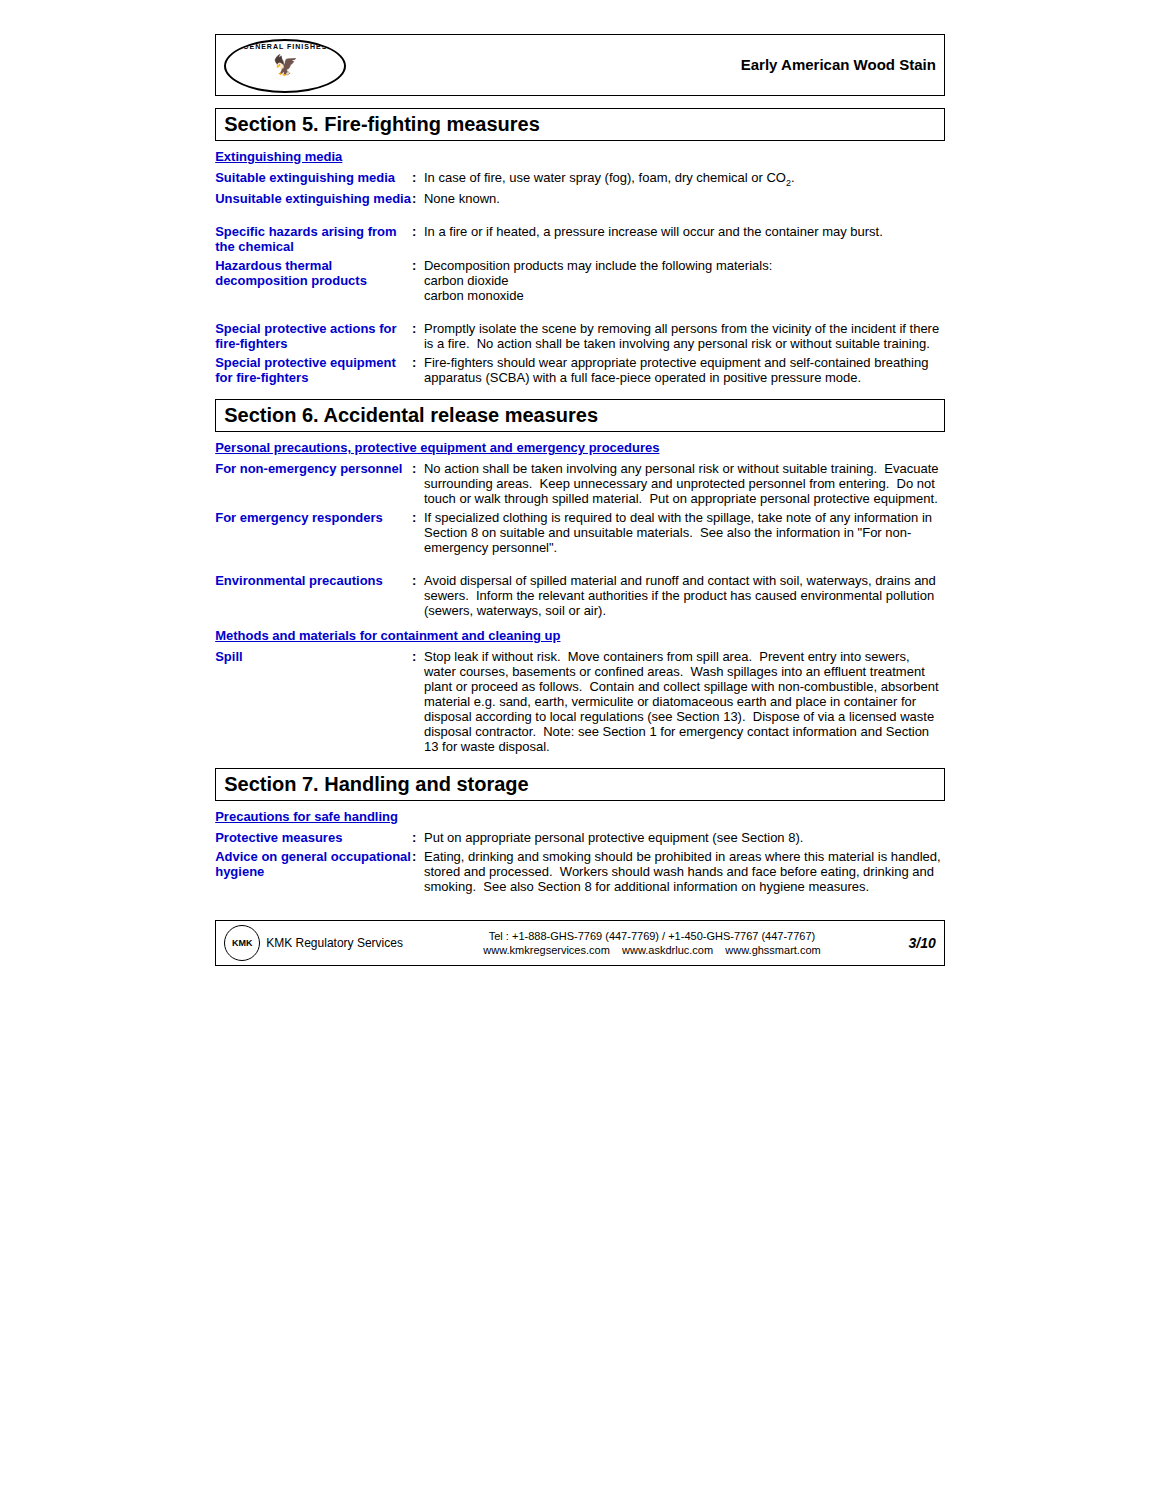GENERAL FINISHES
🦅
Early American Wood Stain
Section 5. Fire-fighting measures
Extinguishing media
| Suitable extinguishing media | : | In case of fire, use water spray (fog), foam, dry chemical or CO 2 . |
| Unsuitable extinguishing media | : | None known. |
| Specific hazards arising from the chemical | : | In a fire or if heated, a pressure increase will occur and the container may burst. |
| Hazardous thermal decomposition products | : | Decomposition products may include the following materials: carbon dioxide carbon monoxide |
| Special protective actions for fire-fighters | : | Promptly isolate the scene by removing all persons from the vicinity of the incident if there is a fire. No action shall be taken involving any personal risk or without suitable training. |
| Special protective equipment for fire-fighters | : | Fire-fighters should wear appropriate protective equipment and self-contained breathing apparatus (SCBA) with a full face-piece operated in positive pressure mode. |
Section 6. Accidental release measures
Personal precautions, protective equipment and emergency procedures
| For non-emergency personnel | : | No action shall be taken involving any personal risk or without suitable training. Evacuate surrounding areas. Keep unnecessary and unprotected personnel from entering. Do not touch or walk through spilled material. Put on appropriate personal protective equipment. |
| For emergency responders | : | If specialized clothing is required to deal with the spillage, take note of any information in Section 8 on suitable and unsuitable materials. See also the information in "For non-emergency personnel". |
| Environmental precautions | : | Avoid dispersal of spilled material and runoff and contact with soil, waterways, drains and sewers. Inform the relevant authorities if the product has caused environmental pollution (sewers, waterways, soil or air). |
Methods and materials for containment and cleaning up
| Spill | : | Stop leak if without risk. Move containers from spill area. Prevent entry into sewers, water courses, basements or confined areas. Wash spillages into an effluent treatment plant or proceed as follows. Contain and collect spillage with non-combustible, absorbent material e.g. sand, earth, vermiculite or diatomaceous earth and place in container for disposal according to local regulations (see Section 13). Dispose of via a licensed waste disposal contractor. Note: see Section 1 for emergency contact information and Section 13 for waste disposal. |
Section 7. Handling and storage
Precautions for safe handling
| Protective measures | : | Put on appropriate personal protective equipment (see Section 8). |
| Advice on general occupational hygiene | : | Eating, drinking and smoking should be prohibited in areas where this material is handled, stored and processed. Workers should wash hands and face before eating, drinking and smoking. See also Section 8 for additional information on hygiene measures. |
KMK
KMK Regulatory Services
Tel : +1-888-GHS-7769 (447-7769) / +1-450-GHS-7767 (447-7767)
www.kmkregservices.com www.askdrluc.com www.ghssmart.com
3/10